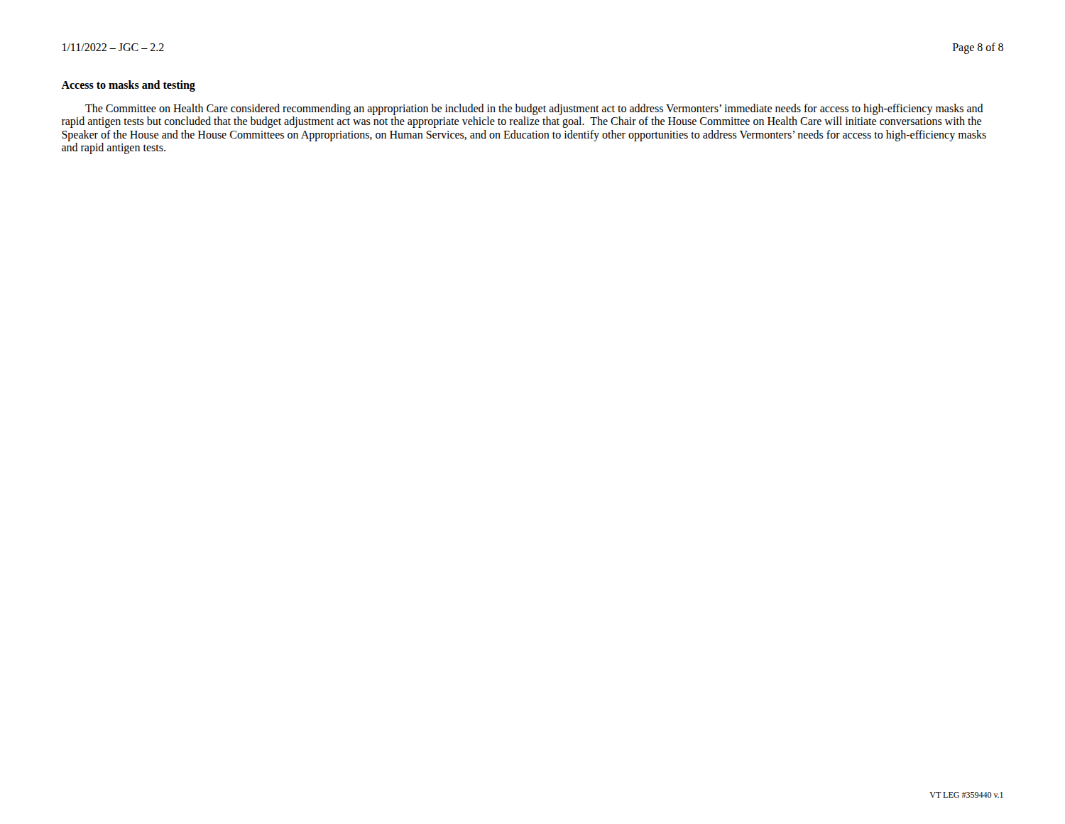1/11/2022 – JGC – 2.2
Page 8 of 8
Access to masks and testing
The Committee on Health Care considered recommending an appropriation be included in the budget adjustment act to address Vermonters’ immediate needs for access to high-efficiency masks and rapid antigen tests but concluded that the budget adjustment act was not the appropriate vehicle to realize that goal. The Chair of the House Committee on Health Care will initiate conversations with the Speaker of the House and the House Committees on Appropriations, on Human Services, and on Education to identify other opportunities to address Vermonters’ needs for access to high-efficiency masks and rapid antigen tests.
VT LEG #359440 v.1